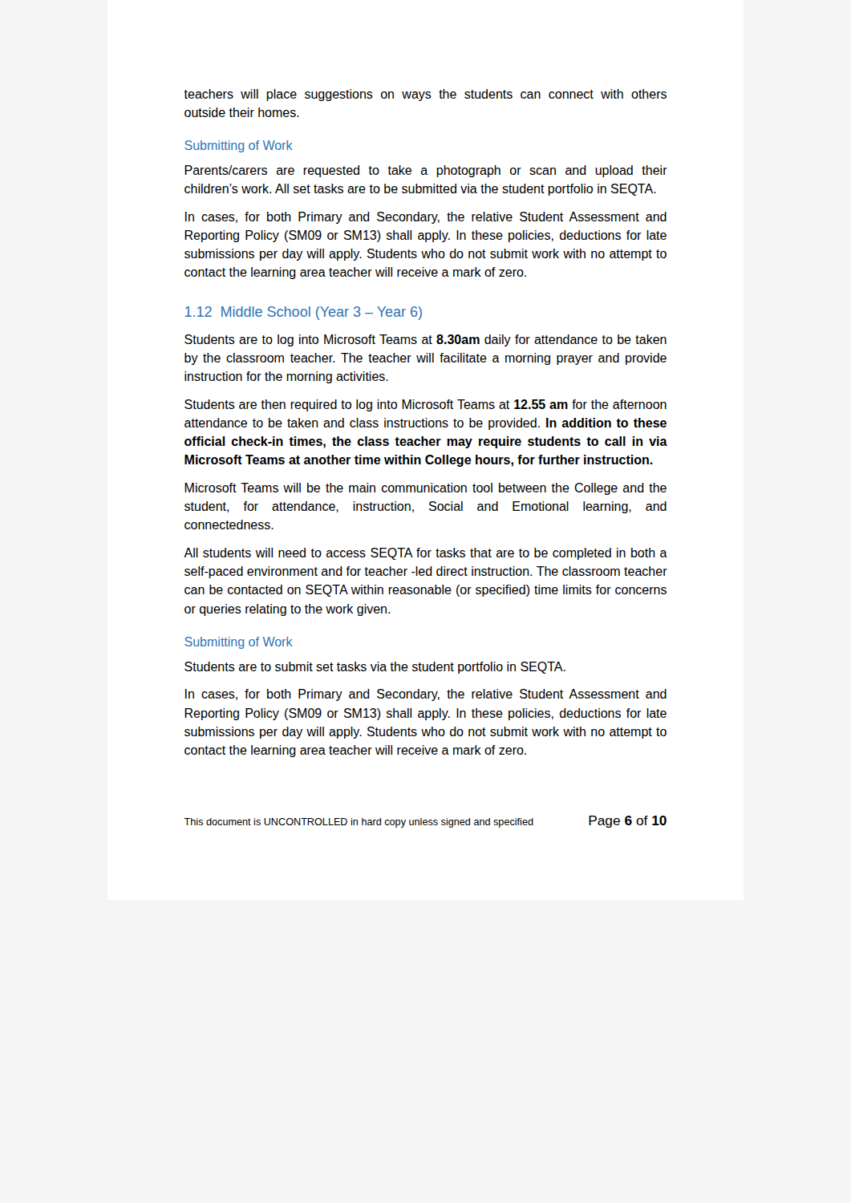teachers will place suggestions on ways the students can connect with others outside their homes.
Submitting of Work
Parents/carers are requested to take a photograph or scan and upload their children’s work. All set tasks are to be submitted via the student portfolio in SEQTA.
In cases, for both Primary and Secondary, the relative Student Assessment and Reporting Policy (SM09 or SM13) shall apply. In these policies, deductions for late submissions per day will apply. Students who do not submit work with no attempt to contact the learning area teacher will receive a mark of zero.
1.12 Middle School (Year 3 – Year 6)
Students are to log into Microsoft Teams at 8.30am daily for attendance to be taken by the classroom teacher. The teacher will facilitate a morning prayer and provide instruction for the morning activities.
Students are then required to log into Microsoft Teams at 12.55 am for the afternoon attendance to be taken and class instructions to be provided. In addition to these official check-in times, the class teacher may require students to call in via Microsoft Teams at another time within College hours, for further instruction.
Microsoft Teams will be the main communication tool between the College and the student, for attendance, instruction, Social and Emotional learning, and connectedness.
All students will need to access SEQTA for tasks that are to be completed in both a self-paced environment and for teacher -led direct instruction. The classroom teacher can be contacted on SEQTA within reasonable (or specified) time limits for concerns or queries relating to the work given.
Submitting of Work
Students are to submit set tasks via the student portfolio in SEQTA.
In cases, for both Primary and Secondary, the relative Student Assessment and Reporting Policy (SM09 or SM13) shall apply. In these policies, deductions for late submissions per day will apply. Students who do not submit work with no attempt to contact the learning area teacher will receive a mark of zero.
This document is UNCONTROLLED in hard copy unless signed and specified Page 6 of 10